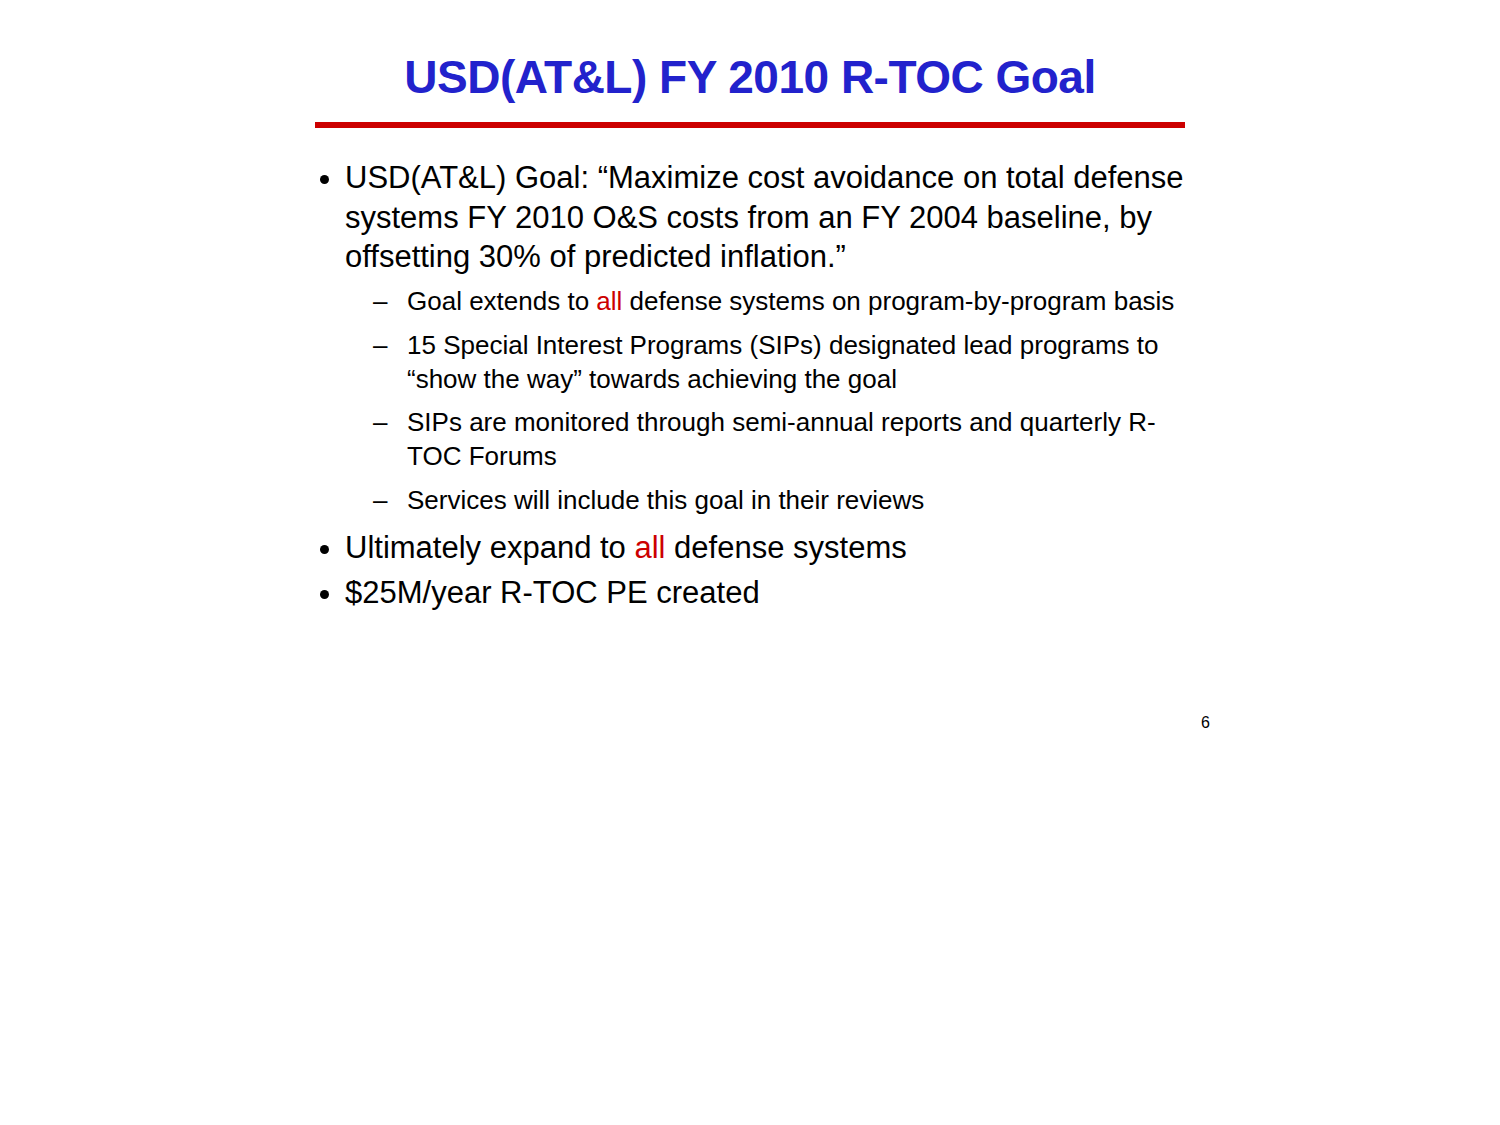USD(AT&L) FY 2010 R-TOC Goal
USD(AT&L) Goal: “Maximize cost avoidance on total defense systems FY 2010 O&S costs from an FY 2004 baseline, by offsetting 30% of predicted inflation.”
Goal extends to all defense systems on program-by-program basis
15 Special Interest Programs (SIPs) designated lead programs to “show the way” towards achieving the goal
SIPs are monitored through semi-annual reports and quarterly R-TOC Forums
Services will include this goal in their reviews
Ultimately expand to all defense systems
$25M/year R-TOC PE created
6